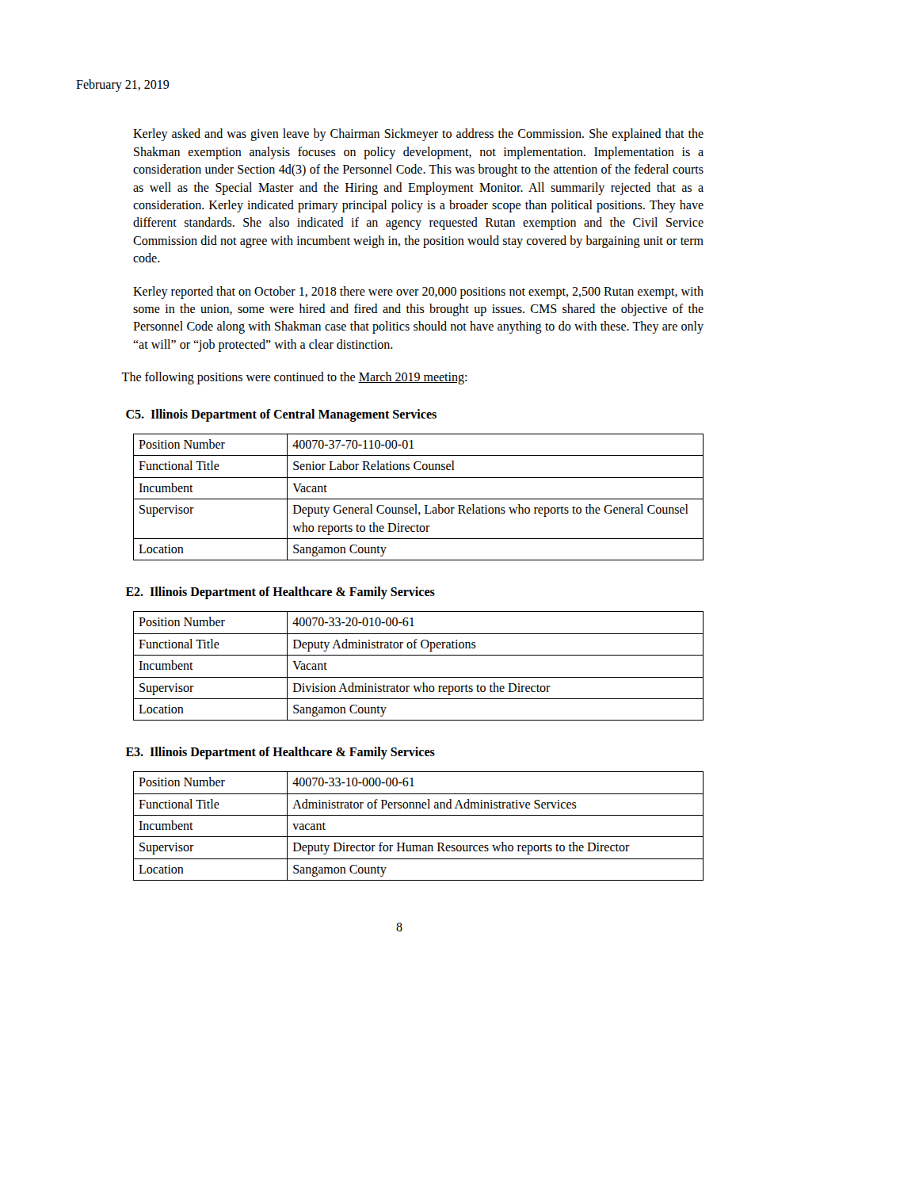February 21, 2019
Kerley asked and was given leave by Chairman Sickmeyer to address the Commission. She explained that the Shakman exemption analysis focuses on policy development, not implementation. Implementation is a consideration under Section 4d(3) of the Personnel Code. This was brought to the attention of the federal courts as well as the Special Master and the Hiring and Employment Monitor. All summarily rejected that as a consideration. Kerley indicated primary principal policy is a broader scope than political positions. They have different standards. She also indicated if an agency requested Rutan exemption and the Civil Service Commission did not agree with incumbent weigh in, the position would stay covered by bargaining unit or term code.
Kerley reported that on October 1, 2018 there were over 20,000 positions not exempt, 2,500 Rutan exempt, with some in the union, some were hired and fired and this brought up issues. CMS shared the objective of the Personnel Code along with Shakman case that politics should not have anything to do with these. They are only “at will” or “job protected” with a clear distinction.
The following positions were continued to the March 2019 meeting:
C5. Illinois Department of Central Management Services
| Position Number | 40070-37-70-110-00-01 |
| Functional Title | Senior Labor Relations Counsel |
| Incumbent | Vacant |
| Supervisor | Deputy General Counsel, Labor Relations who reports to the General Counsel who reports to the Director |
| Location | Sangamon County |
E2. Illinois Department of Healthcare & Family Services
| Position Number | 40070-33-20-010-00-61 |
| Functional Title | Deputy Administrator of Operations |
| Incumbent | Vacant |
| Supervisor | Division Administrator who reports to the Director |
| Location | Sangamon County |
E3. Illinois Department of Healthcare & Family Services
| Position Number | 40070-33-10-000-00-61 |
| Functional Title | Administrator of Personnel and Administrative Services |
| Incumbent | vacant |
| Supervisor | Deputy Director for Human Resources who reports to the Director |
| Location | Sangamon County |
8